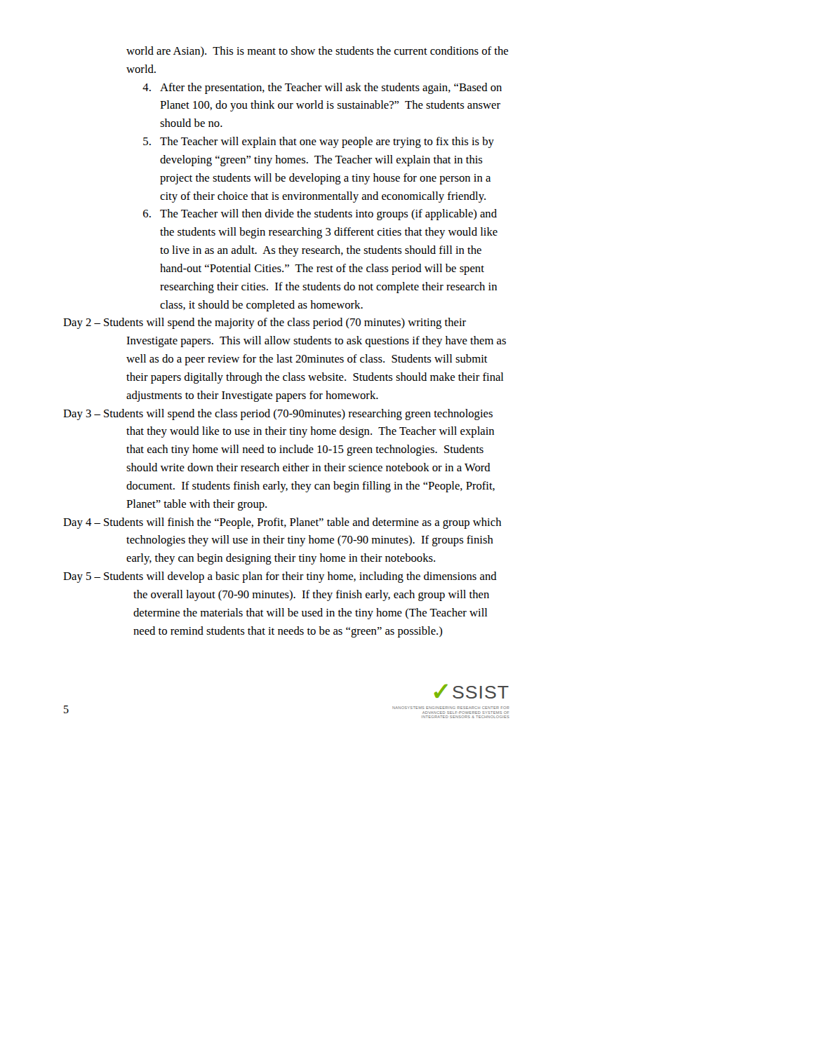world are Asian). This is meant to show the students the current conditions of the world.
After the presentation, the Teacher will ask the students again, “Based on Planet 100, do you think our world is sustainable?” The students answer should be no.
The Teacher will explain that one way people are trying to fix this is by developing “green” tiny homes. The Teacher will explain that in this project the students will be developing a tiny house for one person in a city of their choice that is environmentally and economically friendly.
The Teacher will then divide the students into groups (if applicable) and the students will begin researching 3 different cities that they would like to live in as an adult. As they research, the students should fill in the hand-out “Potential Cities.” The rest of the class period will be spent researching their cities. If the students do not complete their research in class, it should be completed as homework.
Day 2 – Students will spend the majority of the class period (70 minutes) writing their Investigate papers. This will allow students to ask questions if they have them as well as do a peer review for the last 20minutes of class. Students will submit their papers digitally through the class website. Students should make their final adjustments to their Investigate papers for homework.
Day 3 – Students will spend the class period (70-90minutes) researching green technologies that they would like to use in their tiny home design. The Teacher will explain that each tiny home will need to include 10-15 green technologies. Students should write down their research either in their science notebook or in a Word document. If students finish early, they can begin filling in the “People, Profit, Planet” table with their group.
Day 4 – Students will finish the “People, Profit, Planet” table and determine as a group which technologies they will use in their tiny home (70-90 minutes). If groups finish early, they can begin designing their tiny home in their notebooks.
Day 5 – Students will develop a basic plan for their tiny home, including the dimensions and the overall layout (70-90 minutes). If they finish early, each group will then determine the materials that will be used in the tiny home (The Teacher will need to remind students that it needs to be as “green” as possible.)
5
✓SSIST
NANOSYSTEMS ENGINEERING RESEARCH CENTER FOR
ADVANCED SELF-POWERED SYSTEMS OF
INTEGRATED SENSORS & TECHNOLOGIES